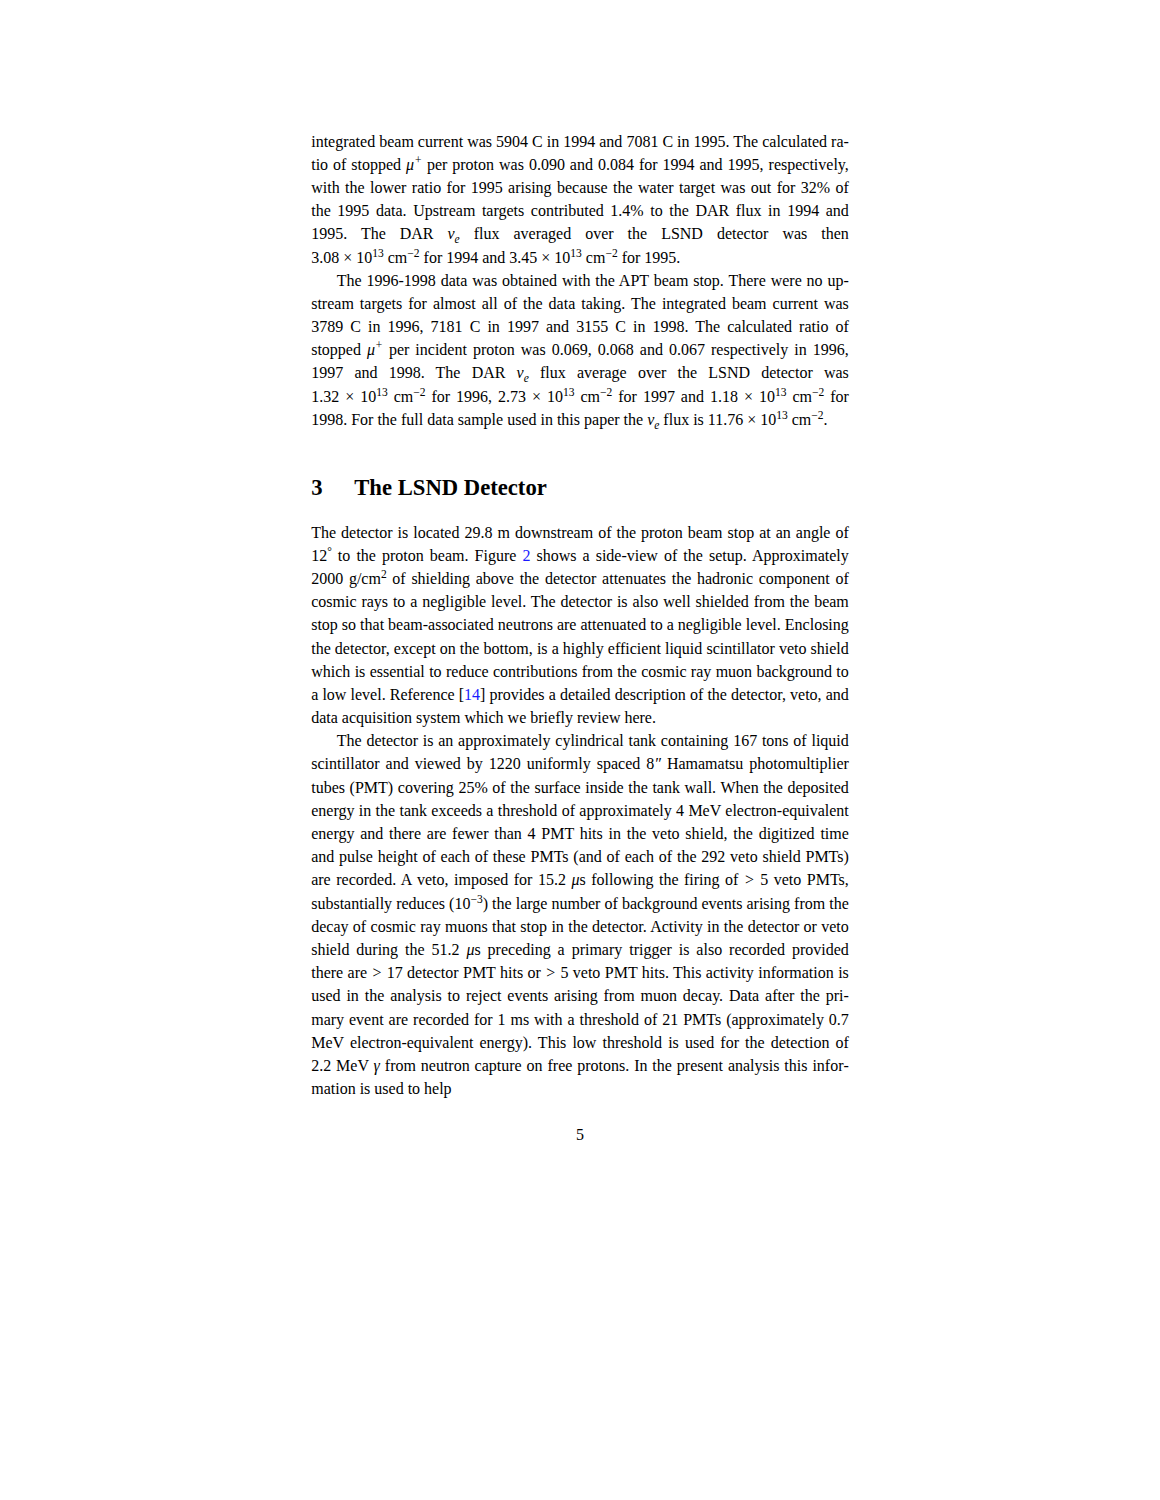integrated beam current was 5904 C in 1994 and 7081 C in 1995. The calculated ratio of stopped μ+ per proton was 0.090 and 0.084 for 1994 and 1995, respectively, with the lower ratio for 1995 arising because the water target was out for 32% of the 1995 data. Upstream targets contributed 1.4% to the DAR flux in 1994 and 1995. The DAR νe flux averaged over the LSND detector was then 3.08 × 1013 cm−2 for 1994 and 3.45 × 1013 cm−2 for 1995.
The 1996-1998 data was obtained with the APT beam stop. There were no upstream targets for almost all of the data taking. The integrated beam current was 3789 C in 1996, 7181 C in 1997 and 3155 C in 1998. The calculated ratio of stopped μ+ per incident proton was 0.069, 0.068 and 0.067 respectively in 1996, 1997 and 1998. The DAR νe flux average over the LSND detector was 1.32 × 1013 cm−2 for 1996, 2.73 × 1013 cm−2 for 1997 and 1.18 × 1013 cm−2 for 1998. For the full data sample used in this paper the νe flux is 11.76 × 1013 cm−2.
3 The LSND Detector
The detector is located 29.8 m downstream of the proton beam stop at an angle of 12° to the proton beam. Figure 2 shows a side-view of the setup. Approximately 2000 g/cm2 of shielding above the detector attenuates the hadronic component of cosmic rays to a negligible level. The detector is also well shielded from the beam stop so that beam-associated neutrons are attenuated to a negligible level. Enclosing the detector, except on the bottom, is a highly efficient liquid scintillator veto shield which is essential to reduce contributions from the cosmic ray muon background to a low level. Reference [14] provides a detailed description of the detector, veto, and data acquisition system which we briefly review here.
The detector is an approximately cylindrical tank containing 167 tons of liquid scintillator and viewed by 1220 uniformly spaced 8″ Hamamatsu photomultiplier tubes (PMT) covering 25% of the surface inside the tank wall. When the deposited energy in the tank exceeds a threshold of approximately 4 MeV electron-equivalent energy and there are fewer than 4 PMT hits in the veto shield, the digitized time and pulse height of each of these PMTs (and of each of the 292 veto shield PMTs) are recorded. A veto, imposed for 15.2 μs following the firing of > 5 veto PMTs, substantially reduces (10−3) the large number of background events arising from the decay of cosmic ray muons that stop in the detector. Activity in the detector or veto shield during the 51.2 μs preceding a primary trigger is also recorded provided there are > 17 detector PMT hits or > 5 veto PMT hits. This activity information is used in the analysis to reject events arising from muon decay. Data after the primary event are recorded for 1 ms with a threshold of 21 PMTs (approximately 0.7 MeV electron-equivalent energy). This low threshold is used for the detection of 2.2 MeV γ from neutron capture on free protons. In the present analysis this information is used to help
5